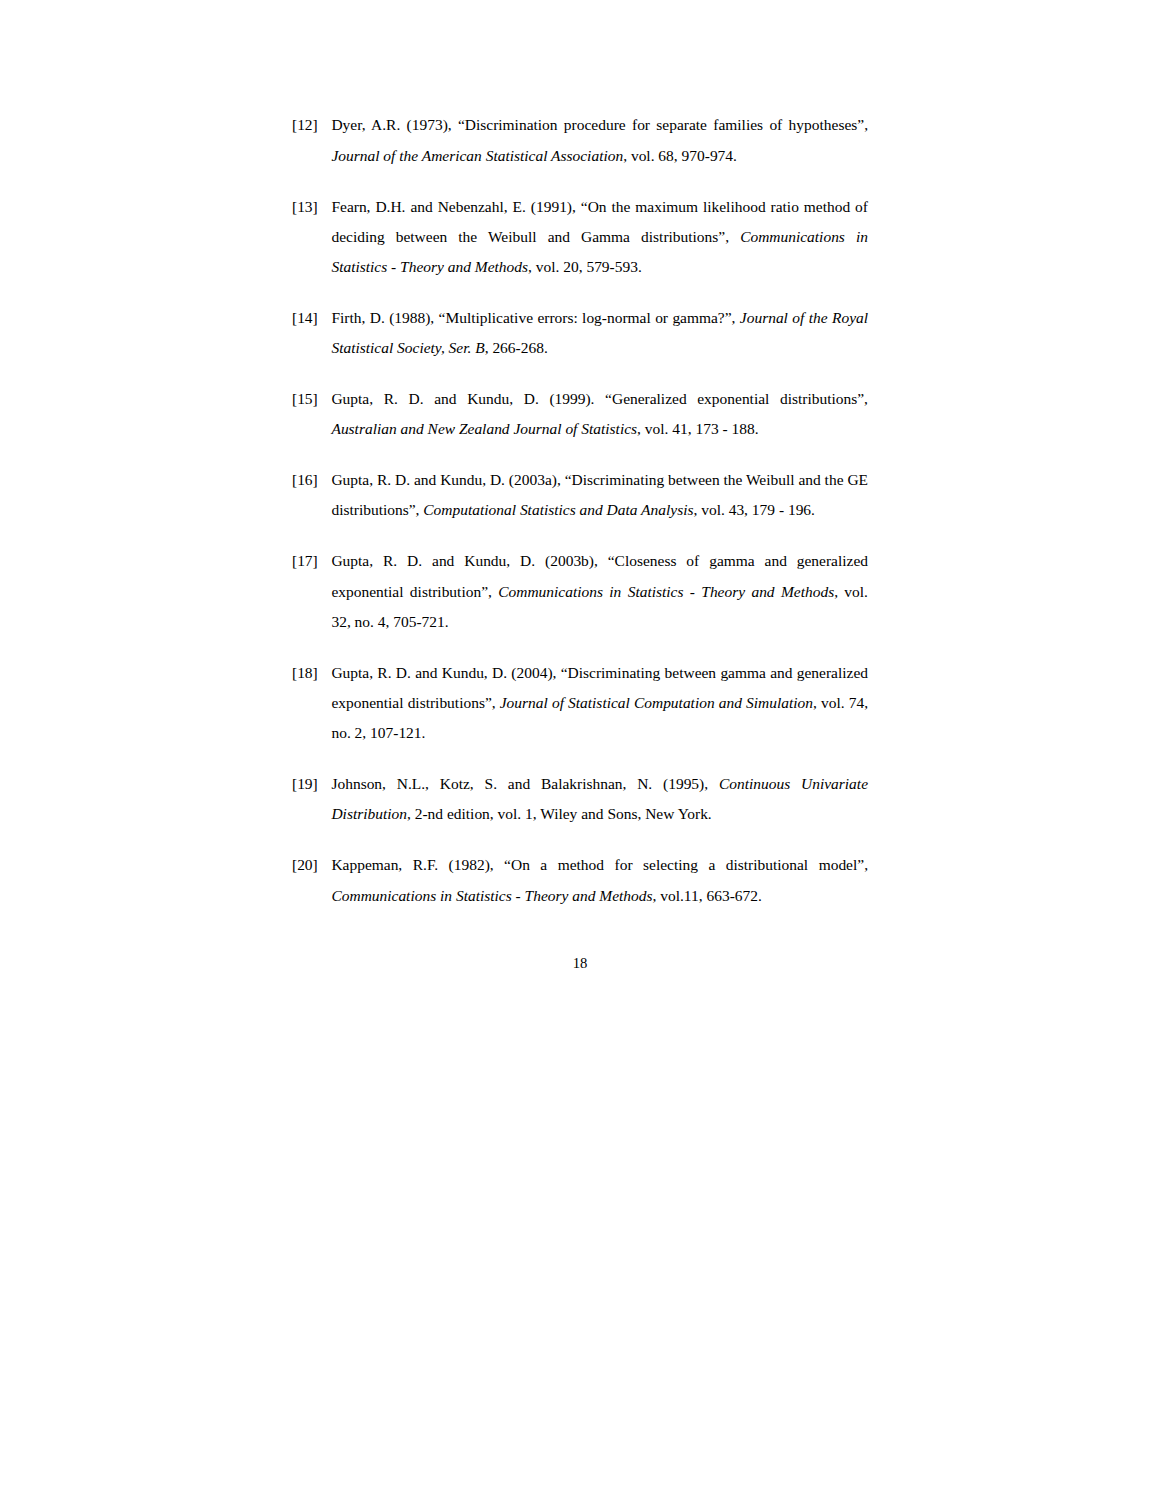[12] Dyer, A.R. (1973), “Discrimination procedure for separate families of hypotheses”, Journal of the American Statistical Association, vol. 68, 970-974.
[13] Fearn, D.H. and Nebenzahl, E. (1991), “On the maximum likelihood ratio method of deciding between the Weibull and Gamma distributions”, Communications in Statistics - Theory and Methods, vol. 20, 579-593.
[14] Firth, D. (1988), “Multiplicative errors: log-normal or gamma?”, Journal of the Royal Statistical Society, Ser. B, 266-268.
[15] Gupta, R. D. and Kundu, D. (1999). “Generalized exponential distributions”, Australian and New Zealand Journal of Statistics, vol. 41, 173 - 188.
[16] Gupta, R. D. and Kundu, D. (2003a), “Discriminating between the Weibull and the GE distributions”, Computational Statistics and Data Analysis, vol. 43, 179 - 196.
[17] Gupta, R. D. and Kundu, D. (2003b), “Closeness of gamma and generalized exponential distribution”, Communications in Statistics - Theory and Methods, vol. 32, no. 4, 705-721.
[18] Gupta, R. D. and Kundu, D. (2004), “Discriminating between gamma and generalized exponential distributions”, Journal of Statistical Computation and Simulation, vol. 74, no. 2, 107-121.
[19] Johnson, N.L., Kotz, S. and Balakrishnan, N. (1995), Continuous Univariate Distribution, 2-nd edition, vol. 1, Wiley and Sons, New York.
[20] Kappeman, R.F. (1982), “On a method for selecting a distributional model”, Communications in Statistics - Theory and Methods, vol.11, 663-672.
18